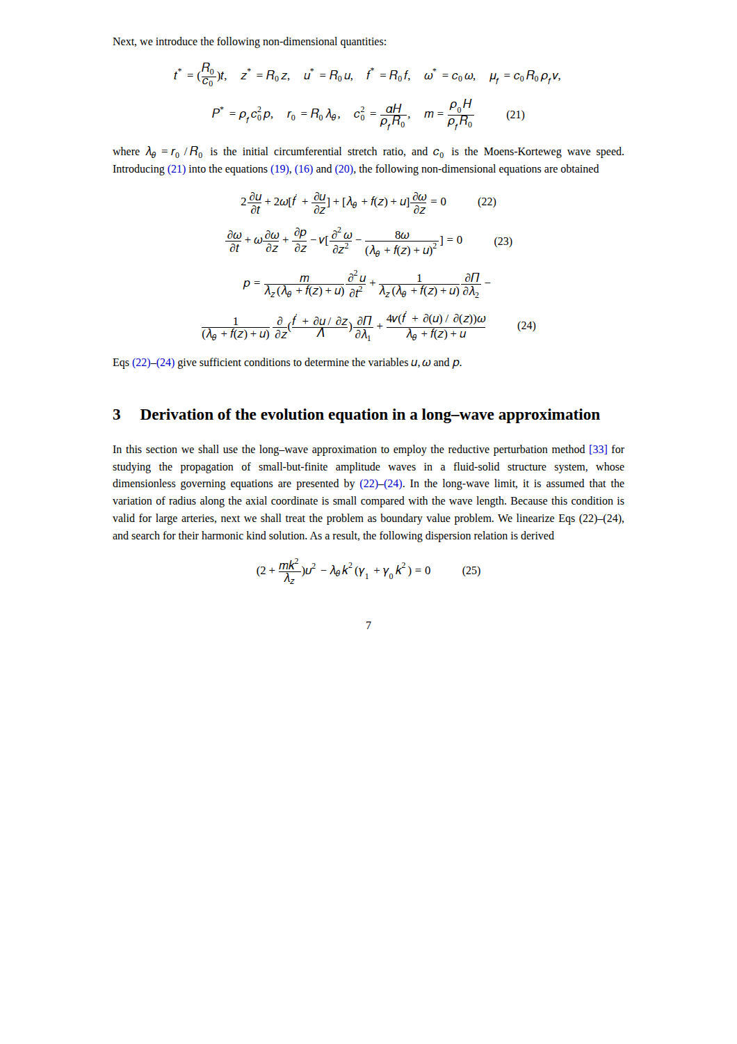Next, we introduce the following non-dimensional quantities:
t* = ( R0c0 ) t , z* = R0z , u* = R0u , f* = R0f , ω* = c0ω , μf = c0 R0 ρf ν ,
P* = ρf c02 p , r0 = R0 λθ , c02 = αH ρfR0 , m = ρ0H ρfR0
(21)
where λθ=r0/R0 is the initial circumferential stretch ratio, and c0 is the Moens-Korteweg wave speed. Introducing (21) into the equations (19), (16) and (20), the following non-dimensional equations are obtained
2 ∂u∂t + 2ω [ f′ + ∂u∂z ] + [ λθ + f(z) + u ] ∂ω∂z = 0
(22)
∂ω∂t + ω ∂ω∂z + ∂p∂z − ν [ ∂2ω ∂z2 − 8ω (λθ+f(z)+u)2 ] = 0
(23)
p = m λz(λθ+f(z)+u) ∂2u ∂t2 + 1 λz(λθ+f(z)+u) ∂Π ∂λ2 −
1 (λθ+f(z)+u) ∂∂z ( f′+∂u/∂z Λ ) ∂Π ∂λ1 + 4ν(f′+∂(u)/∂(z))ω λθ+f(z)+u
(24)
Eqs (22)–(24) give sufficient conditions to determine the variables u,ω and p.
3 Derivation of the evolution equation in a long–wave approximation
In this section we shall use the long–wave approximation to employ the reductive perturbation method [33] for studying the propagation of small-but-finite amplitude waves in a fluid-solid structure system, whose dimensionless governing equations are presented by (22)–(24). In the long-wave limit, it is assumed that the variation of radius along the axial coordinate is small compared with the wave length. Because this condition is valid for large arteries, next we shall treat the problem as boundary value problem. We linearize Eqs (22)–(24), and search for their harmonic kind solution. As a result, the following dispersion relation is derived
( 2 + mk2 λz ) υ2 − λθ k2 ( γ1 + γ0 k2 ) = 0
(25)
7